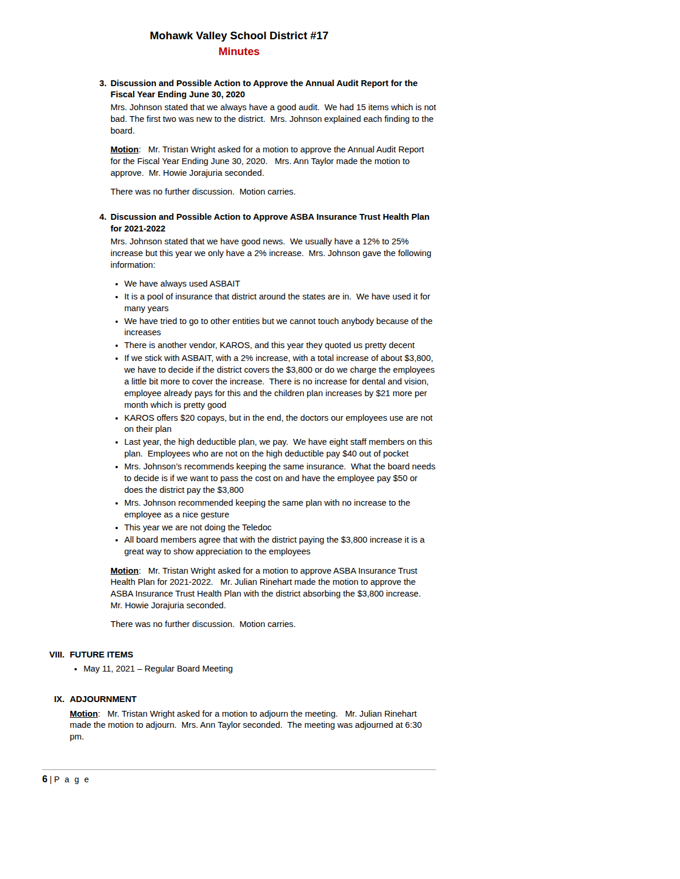Mohawk Valley School District #17
Minutes
3. Discussion and Possible Action to Approve the Annual Audit Report for the Fiscal Year Ending June 30, 2020
Mrs. Johnson stated that we always have a good audit. We had 15 items which is not bad. The first two was new to the district. Mrs. Johnson explained each finding to the board.
Motion: Mr. Tristan Wright asked for a motion to approve the Annual Audit Report for the Fiscal Year Ending June 30, 2020. Mrs. Ann Taylor made the motion to approve. Mr. Howie Jorajuria seconded.
There was no further discussion. Motion carries.
4. Discussion and Possible Action to Approve ASBA Insurance Trust Health Plan for 2021-2022
Mrs. Johnson stated that we have good news. We usually have a 12% to 25% increase but this year we only have a 2% increase. Mrs. Johnson gave the following information:
We have always used ASBAIT
It is a pool of insurance that district around the states are in. We have used it for many years
We have tried to go to other entities but we cannot touch anybody because of the increases
There is another vendor, KAROS, and this year they quoted us pretty decent
If we stick with ASBAIT, with a 2% increase, with a total increase of about $3,800, we have to decide if the district covers the $3,800 or do we charge the employees a little bit more to cover the increase. There is no increase for dental and vision, employee already pays for this and the children plan increases by $21 more per month which is pretty good
KAROS offers $20 copays, but in the end, the doctors our employees use are not on their plan
Last year, the high deductible plan, we pay. We have eight staff members on this plan. Employees who are not on the high deductible pay $40 out of pocket
Mrs. Johnson’s recommends keeping the same insurance. What the board needs to decide is if we want to pass the cost on and have the employee pay $50 or does the district pay the $3,800
Mrs. Johnson recommended keeping the same plan with no increase to the employee as a nice gesture
This year we are not doing the Teledoc
All board members agree that with the district paying the $3,800 increase it is a great way to show appreciation to the employees
Motion: Mr. Tristan Wright asked for a motion to approve ASBA Insurance Trust Health Plan for 2021-2022. Mr. Julian Rinehart made the motion to approve the ASBA Insurance Trust Health Plan with the district absorbing the $3,800 increase. Mr. Howie Jorajuria seconded.
There was no further discussion. Motion carries.
VIII. FUTURE ITEMS
May 11, 2021 – Regular Board Meeting
IX. ADJOURNMENT
Motion: Mr. Tristan Wright asked for a motion to adjourn the meeting. Mr. Julian Rinehart made the motion to adjourn. Mrs. Ann Taylor seconded. The meeting was adjourned at 6:30 pm.
6 | P a g e